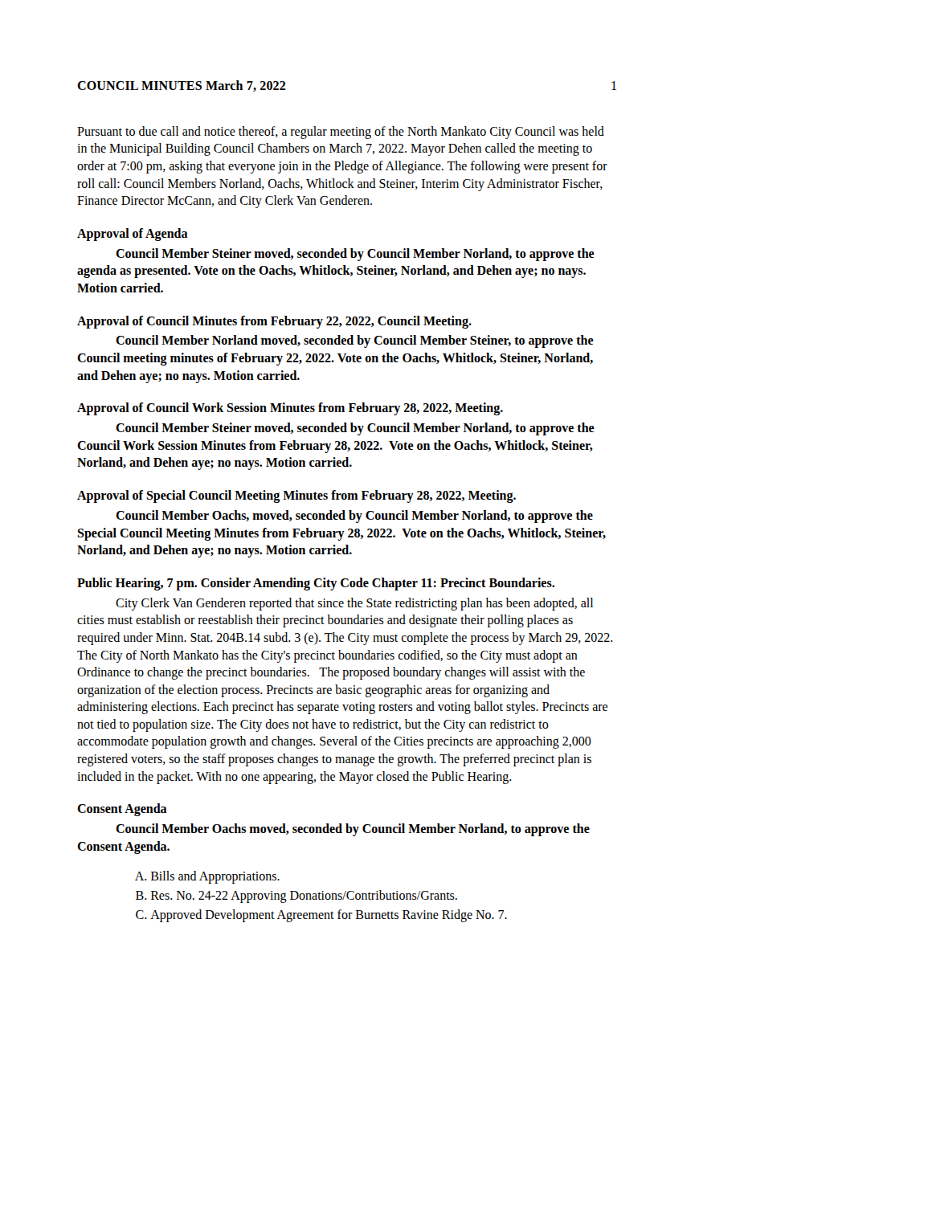COUNCIL MINUTES March 7, 2022 1
Pursuant to due call and notice thereof, a regular meeting of the North Mankato City Council was held in the Municipal Building Council Chambers on March 7, 2022. Mayor Dehen called the meeting to order at 7:00 pm, asking that everyone join in the Pledge of Allegiance. The following were present for roll call: Council Members Norland, Oachs, Whitlock and Steiner, Interim City Administrator Fischer, Finance Director McCann, and City Clerk Van Genderen.
Approval of Agenda
Council Member Steiner moved, seconded by Council Member Norland, to approve the agenda as presented. Vote on the Oachs, Whitlock, Steiner, Norland, and Dehen aye; no nays. Motion carried.
Approval of Council Minutes from February 22, 2022, Council Meeting.
Council Member Norland moved, seconded by Council Member Steiner, to approve the Council meeting minutes of February 22, 2022. Vote on the Oachs, Whitlock, Steiner, Norland, and Dehen aye; no nays. Motion carried.
Approval of Council Work Session Minutes from February 28, 2022, Meeting.
Council Member Steiner moved, seconded by Council Member Norland, to approve the Council Work Session Minutes from February 28, 2022. Vote on the Oachs, Whitlock, Steiner, Norland, and Dehen aye; no nays. Motion carried.
Approval of Special Council Meeting Minutes from February 28, 2022, Meeting.
Council Member Oachs, moved, seconded by Council Member Norland, to approve the Special Council Meeting Minutes from February 28, 2022. Vote on the Oachs, Whitlock, Steiner, Norland, and Dehen aye; no nays. Motion carried.
Public Hearing, 7 pm. Consider Amending City Code Chapter 11: Precinct Boundaries.
City Clerk Van Genderen reported that since the State redistricting plan has been adopted, all cities must establish or reestablish their precinct boundaries and designate their polling places as required under Minn. Stat. 204B.14 subd. 3 (e). The City must complete the process by March 29, 2022. The City of North Mankato has the City's precinct boundaries codified, so the City must adopt an Ordinance to change the precinct boundaries. The proposed boundary changes will assist with the organization of the election process. Precincts are basic geographic areas for organizing and administering elections. Each precinct has separate voting rosters and voting ballot styles. Precincts are not tied to population size. The City does not have to redistrict, but the City can redistrict to accommodate population growth and changes. Several of the Cities precincts are approaching 2,000 registered voters, so the staff proposes changes to manage the growth. The preferred precinct plan is included in the packet. With no one appearing, the Mayor closed the Public Hearing.
Consent Agenda
Council Member Oachs moved, seconded by Council Member Norland, to approve the Consent Agenda.
Bills and Appropriations.
Res. No. 24-22 Approving Donations/Contributions/Grants.
Approved Development Agreement for Burnetts Ravine Ridge No. 7.